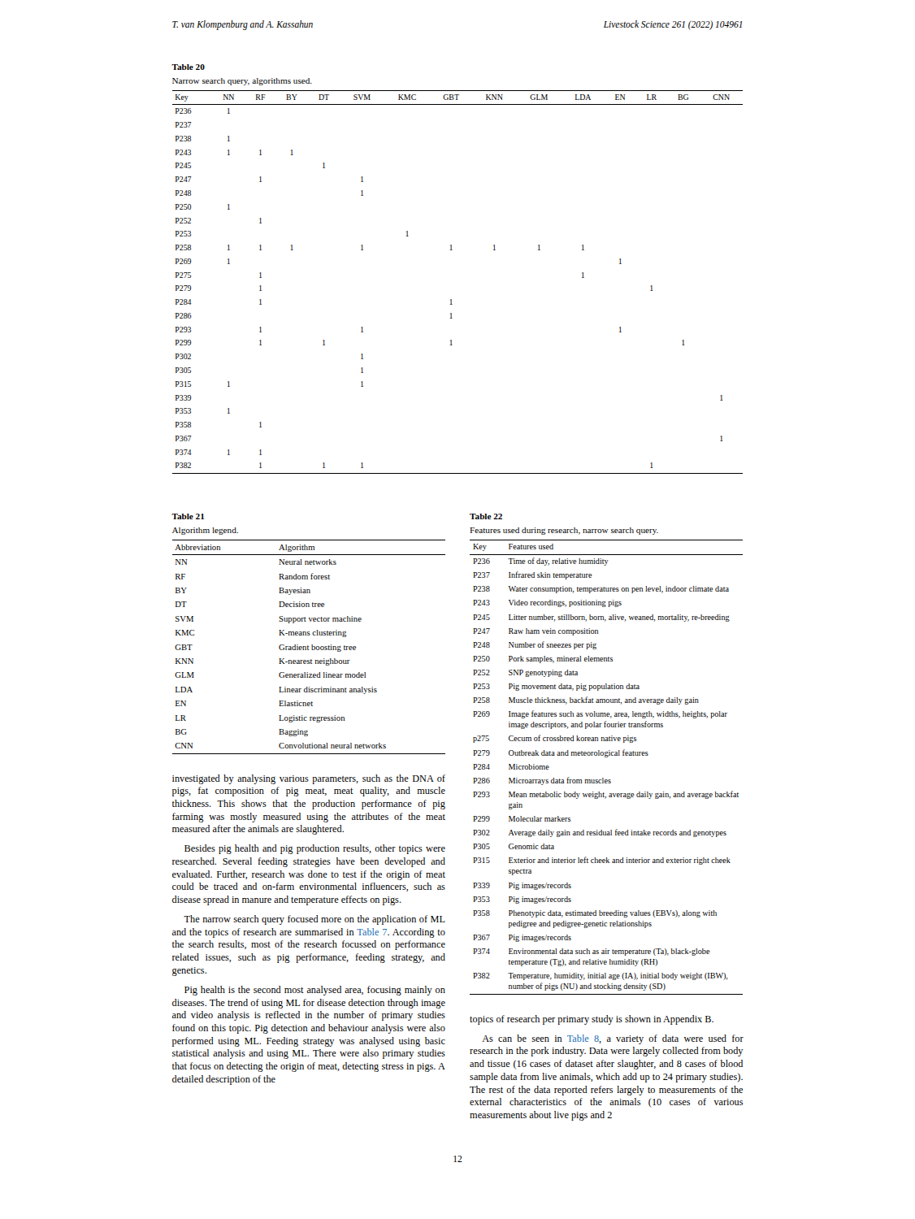T. van Klompenburg and A. Kassahun
Livestock Science 261 (2022) 104961
Table 20 Narrow search query, algorithms used.
| Key | NN | RF | BY | DT | SVM | KMC | GBT | KNN | GLM | LDA | EN | LR | BG | CNN |
| --- | --- | --- | --- | --- | --- | --- | --- | --- | --- | --- | --- | --- | --- | --- |
| P236 | 1 | | | | | | | | | | | | | |
| P237 | | | | | | | | | | | | | | |
| P238 | 1 | | | | | | | | | | | | | |
| P243 | 1 | 1 | 1 | | | | | | | | | | | |
| P245 | | | | 1 | | | | | | | | | | |
| P247 | | 1 | | | 1 | | | | | | | | | |
| P248 | | | | | 1 | | | | | | | | | |
| P250 | 1 | | | | | | | | | | | | | |
| P252 | | 1 | | | | | | | | | | | | |
| P253 | | | | | | 1 | | | | | | | | |
| P258 | 1 | 1 | 1 | | 1 | | 1 | 1 | 1 | 1 | | | | |
| P269 | 1 | | | | | | | | | | 1 | | | |
| P275 | | 1 | | | | | | | | 1 | | | | |
| P279 | | 1 | | | | | | | | | | 1 | | |
| P284 | | 1 | | | | | 1 | | | | | | | |
| P286 | | | | | | | 1 | | | | | | | |
| P293 | | 1 | | | 1 | | | | | | 1 | | | |
| P299 | | 1 | | 1 | | | 1 | | | | | | 1 | |
| P302 | | | | | 1 | | | | | | | | | |
| P305 | | | | | 1 | | | | | | | | | |
| P315 | 1 | | | | 1 | | | | | | | | | |
| P339 | | | | | | | | | | | | | | 1 |
| P353 | 1 | | | | | | | | | | | | | |
| P358 | | 1 | | | | | | | | | | | | |
| P367 | | | | | | | | | | | | | | 1 |
| P374 | 1 | 1 | | | | | | | | | | | | |
| P382 | | 1 | | 1 | 1 | | | | | | | 1 | | |
Table 21 Algorithm legend.
| Abbreviation | Algorithm |
| --- | --- |
| NN | Neural networks |
| RF | Random forest |
| BY | Bayesian |
| DT | Decision tree |
| SVM | Support vector machine |
| KMC | K-means clustering |
| GBT | Gradient boosting tree |
| KNN | K-nearest neighbour |
| GLM | Generalized linear model |
| LDA | Linear discriminant analysis |
| EN | Elasticnet |
| LR | Logistic regression |
| BG | Bagging |
| CNN | Convolutional neural networks |
investigated by analysing various parameters, such as the DNA of pigs, fat composition of pig meat, meat quality, and muscle thickness. This shows that the production performance of pig farming was mostly measured using the attributes of the meat measured after the animals are slaughtered.
Besides pig health and pig production results, other topics were researched. Several feeding strategies have been developed and evaluated. Further, research was done to test if the origin of meat could be traced and on-farm environmental influencers, such as disease spread in manure and temperature effects on pigs.
The narrow search query focused more on the application of ML and the topics of research are summarised in Table 7. According to the search results, most of the research focussed on performance related issues, such as pig performance, feeding strategy, and genetics.
Pig health is the second most analysed area, focusing mainly on diseases. The trend of using ML for disease detection through image and video analysis is reflected in the number of primary studies found on this topic. Pig detection and behaviour analysis were also performed using ML. Feeding strategy was analysed using basic statistical analysis and using ML. There were also primary studies that focus on detecting the origin of meat, detecting stress in pigs. A detailed description of the
Table 22 Features used during research, narrow search query.
| Key | Features used |
| --- | --- |
| P236 | Time of day, relative humidity |
| P237 | Infrared skin temperature |
| P238 | Water consumption, temperatures on pen level, indoor climate data |
| P243 | Video recordings, positioning pigs |
| P245 | Litter number, stillborn, born, alive, weaned, mortality, re-breeding |
| P247 | Raw ham vein composition |
| P248 | Number of sneezes per pig |
| P250 | Pork samples, mineral elements |
| P252 | SNP genotyping data |
| P253 | Pig movement data, pig population data |
| P258 | Muscle thickness, backfat amount, and average daily gain |
| P269 | Image features such as volume, area, length, widths, heights, polar image descriptors, and polar fourier transforms |
| p275 | Cecum of crossbred korean native pigs |
| P279 | Outbreak data and meteorological features |
| P284 | Microbiome |
| P286 | Microarrays data from muscles |
| P293 | Mean metabolic body weight, average daily gain, and average backfat gain |
| P299 | Molecular markers |
| P302 | Average daily gain and residual feed intake records and genotypes |
| P305 | Genomic data |
| P315 | Exterior and interior left cheek and interior and exterior right cheek spectra |
| P339 | Pig images/records |
| P353 | Pig images/records |
| P358 | Phenotypic data, estimated breeding values (EBVs), along with pedigree and pedigree-genetic relationships |
| P367 | Pig images/records |
| P374 | Environmental data such as air temperature (Ta), black-globe temperature (Tg), and relative humidity (RH) |
| P382 | Temperature, humidity, initial age (IA), initial body weight (IBW), number of pigs (NU) and stocking density (SD) |
topics of research per primary study is shown in Appendix B.
As can be seen in Table 8, a variety of data were used for research in the pork industry. Data were largely collected from body and tissue (16 cases of dataset after slaughter, and 8 cases of blood sample data from live animals, which add up to 24 primary studies). The rest of the data reported refers largely to measurements of the external characteristics of the animals (10 cases of various measurements about live pigs and 2
12